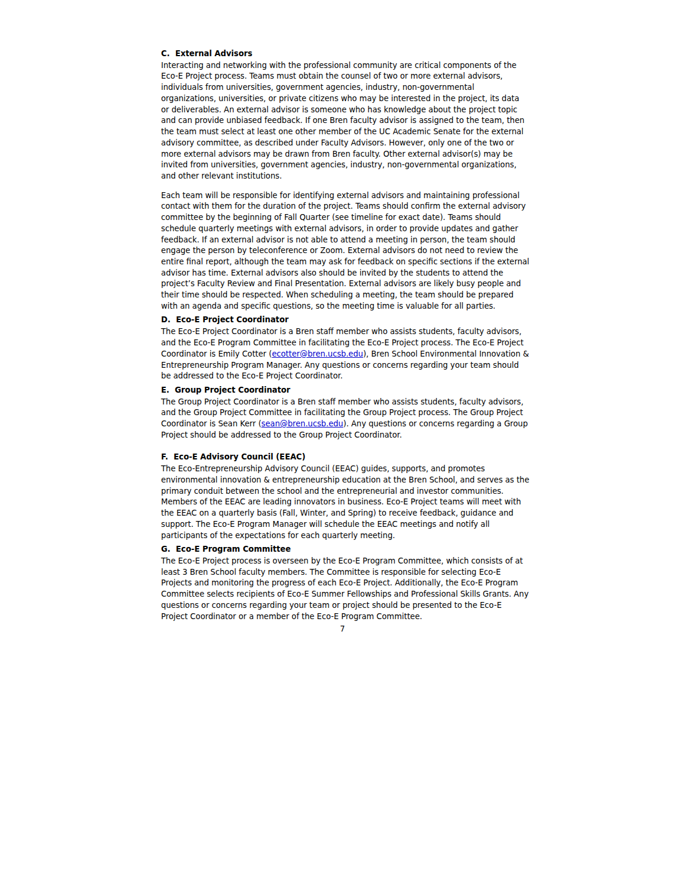C. External Advisors
Interacting and networking with the professional community are critical components of the Eco-E Project process. Teams must obtain the counsel of two or more external advisors, individuals from universities, government agencies, industry, non-governmental organizations, universities, or private citizens who may be interested in the project, its data or deliverables. An external advisor is someone who has knowledge about the project topic and can provide unbiased feedback. If one Bren faculty advisor is assigned to the team, then the team must select at least one other member of the UC Academic Senate for the external advisory committee, as described under Faculty Advisors. However, only one of the two or more external advisors may be drawn from Bren faculty. Other external advisor(s) may be invited from universities, government agencies, industry, non-governmental organizations, and other relevant institutions.
Each team will be responsible for identifying external advisors and maintaining professional contact with them for the duration of the project. Teams should confirm the external advisory committee by the beginning of Fall Quarter (see timeline for exact date). Teams should schedule quarterly meetings with external advisors, in order to provide updates and gather feedback. If an external advisor is not able to attend a meeting in person, the team should engage the person by teleconference or Zoom. External advisors do not need to review the entire final report, although the team may ask for feedback on specific sections if the external advisor has time. External advisors also should be invited by the students to attend the project’s Faculty Review and Final Presentation. External advisors are likely busy people and their time should be respected. When scheduling a meeting, the team should be prepared with an agenda and specific questions, so the meeting time is valuable for all parties.
D. Eco-E Project Coordinator
The Eco-E Project Coordinator is a Bren staff member who assists students, faculty advisors, and the Eco-E Program Committee in facilitating the Eco-E Project process. The Eco-E Project Coordinator is Emily Cotter (ecotter@bren.ucsb.edu), Bren School Environmental Innovation & Entrepreneurship Program Manager. Any questions or concerns regarding your team should be addressed to the Eco-E Project Coordinator.
E. Group Project Coordinator
The Group Project Coordinator is a Bren staff member who assists students, faculty advisors, and the Group Project Committee in facilitating the Group Project process. The Group Project Coordinator is Sean Kerr (sean@bren.ucsb.edu). Any questions or concerns regarding a Group Project should be addressed to the Group Project Coordinator.
F. Eco-E Advisory Council (EEAC)
The Eco-Entrepreneurship Advisory Council (EEAC) guides, supports, and promotes environmental innovation & entrepreneurship education at the Bren School, and serves as the primary conduit between the school and the entrepreneurial and investor communities. Members of the EEAC are leading innovators in business. Eco-E Project teams will meet with the EEAC on a quarterly basis (Fall, Winter, and Spring) to receive feedback, guidance and support. The Eco-E Program Manager will schedule the EEAC meetings and notify all participants of the expectations for each quarterly meeting.
G. Eco-E Program Committee
The Eco-E Project process is overseen by the Eco-E Program Committee, which consists of at least 3 Bren School faculty members. The Committee is responsible for selecting Eco-E Projects and monitoring the progress of each Eco-E Project. Additionally, the Eco-E Program Committee selects recipients of Eco-E Summer Fellowships and Professional Skills Grants. Any questions or concerns regarding your team or project should be presented to the Eco-E Project Coordinator or a member of the Eco-E Program Committee.
7